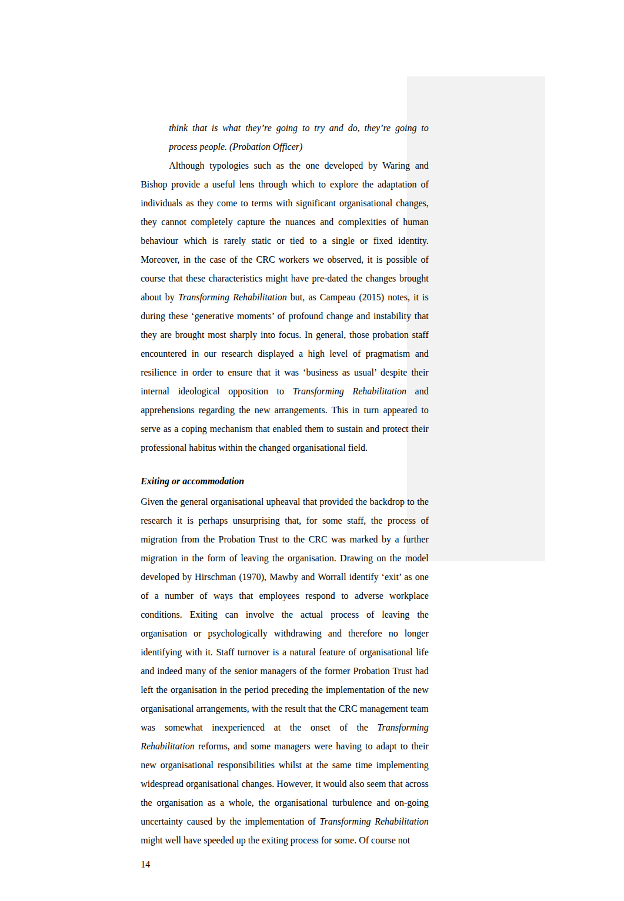think that is what they’re going to try and do, they’re going to process people. (Probation Officer)
Although typologies such as the one developed by Waring and Bishop provide a useful lens through which to explore the adaptation of individuals as they come to terms with significant organisational changes, they cannot completely capture the nuances and complexities of human behaviour which is rarely static or tied to a single or fixed identity. Moreover, in the case of the CRC workers we observed, it is possible of course that these characteristics might have pre-dated the changes brought about by Transforming Rehabilitation but, as Campeau (2015) notes, it is during these ‘generative moments’ of profound change and instability that they are brought most sharply into focus. In general, those probation staff encountered in our research displayed a high level of pragmatism and resilience in order to ensure that it was ‘business as usual’ despite their internal ideological opposition to Transforming Rehabilitation and apprehensions regarding the new arrangements. This in turn appeared to serve as a coping mechanism that enabled them to sustain and protect their professional habitus within the changed organisational field.
Exiting or accommodation
Given the general organisational upheaval that provided the backdrop to the research it is perhaps unsurprising that, for some staff, the process of migration from the Probation Trust to the CRC was marked by a further migration in the form of leaving the organisation. Drawing on the model developed by Hirschman (1970), Mawby and Worrall identify ‘exit’ as one of a number of ways that employees respond to adverse workplace conditions. Exiting can involve the actual process of leaving the organisation or psychologically withdrawing and therefore no longer identifying with it. Staff turnover is a natural feature of organisational life and indeed many of the senior managers of the former Probation Trust had left the organisation in the period preceding the implementation of the new organisational arrangements, with the result that the CRC management team was somewhat inexperienced at the onset of the Transforming Rehabilitation reforms, and some managers were having to adapt to their new organisational responsibilities whilst at the same time implementing widespread organisational changes. However, it would also seem that across the organisation as a whole, the organisational turbulence and on-going uncertainty caused by the implementation of Transforming Rehabilitation might well have speeded up the exiting process for some. Of course not
14